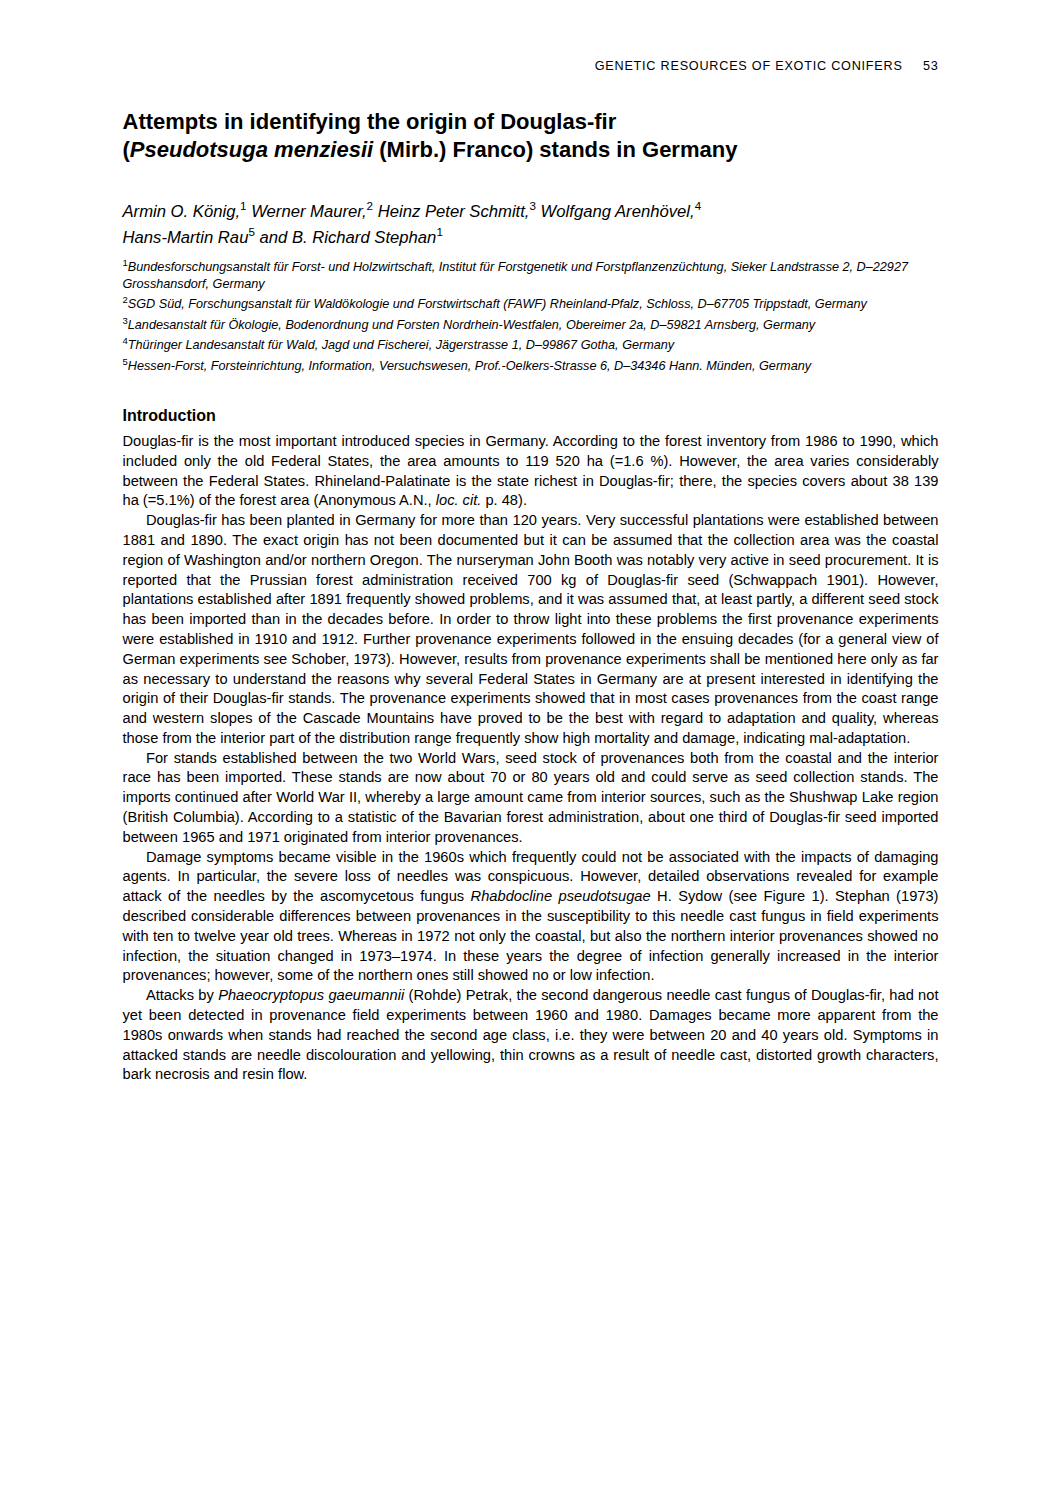GENETIC RESOURCES OF EXOTIC CONIFERS53
Attempts in identifying the origin of Douglas-fir
(Pseudotsuga menziesii (Mirb.) Franco) stands in Germany
Armin O. König,1 Werner Maurer,2 Heinz Peter Schmitt,3 Wolfgang Arenhövel,4
Hans-Martin Rau5 and B. Richard Stephan1
1Bundesforschungsanstalt für Forst- und Holzwirtschaft, Institut für Forstgenetik und Forstpflanzenzüchtung, Sieker Landstrasse 2, D–22927 Grosshansdorf, Germany
2SGD Süd, Forschungsanstalt für Waldökologie und Forstwirtschaft (FAWF) Rheinland-Pfalz, Schloss, D–67705 Trippstadt, Germany
3Landesanstalt für Ökologie, Bodenordnung und Forsten Nordrhein-Westfalen, Obereimer 2a, D–59821 Arnsberg, Germany
4Thüringer Landesanstalt für Wald, Jagd und Fischerei, Jägerstrasse 1, D–99867 Gotha, Germany
5Hessen-Forst, Forsteinrichtung, Information, Versuchswesen, Prof.-Oelkers-Strasse 6, D–34346 Hann. Münden, Germany
Introduction
Douglas-fir is the most important introduced species in Germany. According to the forest inventory from 1986 to 1990, which included only the old Federal States, the area amounts to 119 520 ha (=1.6 %). However, the area varies considerably between the Federal States. Rhineland-Palatinate is the state richest in Douglas-fir; there, the species covers about 38 139 ha (=5.1%) of the forest area (Anonymous A.N., loc. cit. p. 48).
Douglas-fir has been planted in Germany for more than 120 years. Very successful plantations were established between 1881 and 1890. The exact origin has not been documented but it can be assumed that the collection area was the coastal region of Washington and/or northern Oregon. The nurseryman John Booth was notably very active in seed procurement. It is reported that the Prussian forest administration received 700 kg of Douglas-fir seed (Schwappach 1901). However, plantations established after 1891 frequently showed problems, and it was assumed that, at least partly, a different seed stock has been imported than in the decades before. In order to throw light into these problems the first provenance experiments were established in 1910 and 1912. Further provenance experiments followed in the ensuing decades (for a general view of German experiments see Schober, 1973). However, results from provenance experiments shall be mentioned here only as far as necessary to understand the reasons why several Federal States in Germany are at present interested in identifying the origin of their Douglas-fir stands. The provenance experiments showed that in most cases provenances from the coast range and western slopes of the Cascade Mountains have proved to be the best with regard to adaptation and quality, whereas those from the interior part of the distribution range frequently show high mortality and damage, indicating mal-adaptation.
For stands established between the two World Wars, seed stock of provenances both from the coastal and the interior race has been imported. These stands are now about 70 or 80 years old and could serve as seed collection stands. The imports continued after World War II, whereby a large amount came from interior sources, such as the Shushwap Lake region (British Columbia). According to a statistic of the Bavarian forest administration, about one third of Douglas-fir seed imported between 1965 and 1971 originated from interior provenances.
Damage symptoms became visible in the 1960s which frequently could not be associated with the impacts of damaging agents. In particular, the severe loss of needles was conspicuous. However, detailed observations revealed for example attack of the needles by the ascomycetous fungus Rhabdocline pseudotsugae H. Sydow (see Figure 1). Stephan (1973) described considerable differences between provenances in the susceptibility to this needle cast fungus in field experiments with ten to twelve year old trees. Whereas in 1972 not only the coastal, but also the northern interior provenances showed no infection, the situation changed in 1973–1974. In these years the degree of infection generally increased in the interior provenances; however, some of the northern ones still showed no or low infection.
Attacks by Phaeocryptopus gaeumannii (Rohde) Petrak, the second dangerous needle cast fungus of Douglas-fir, had not yet been detected in provenance field experiments between 1960 and 1980. Damages became more apparent from the 1980s onwards when stands had reached the second age class, i.e. they were between 20 and 40 years old. Symptoms in attacked stands are needle discolouration and yellowing, thin crowns as a result of needle cast, distorted growth characters, bark necrosis and resin flow.